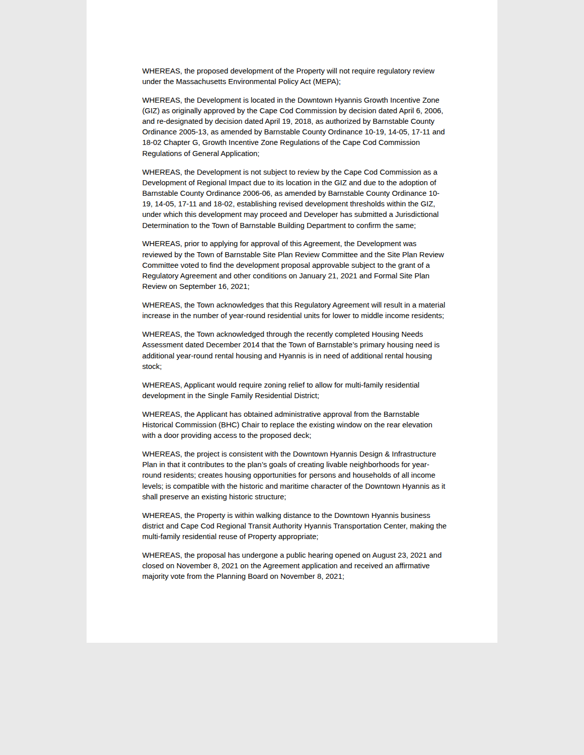WHEREAS, the proposed development of the Property will not require regulatory review under the Massachusetts Environmental Policy Act (MEPA);
WHEREAS, the Development is located in the Downtown Hyannis Growth Incentive Zone (GIZ) as originally approved by the Cape Cod Commission by decision dated April 6, 2006, and re-designated by decision dated April 19, 2018, as authorized by Barnstable County Ordinance 2005-13, as amended by Barnstable County Ordinance 10-19, 14-05, 17-11 and 18-02 Chapter G, Growth Incentive Zone Regulations of the Cape Cod Commission Regulations of General Application;
WHEREAS, the Development is not subject to review by the Cape Cod Commission as a Development of Regional Impact due to its location in the GIZ and due to the adoption of Barnstable County Ordinance 2006-06, as amended by Barnstable County Ordinance 10-19, 14-05, 17-11 and 18-02, establishing revised development thresholds within the GIZ, under which this development may proceed and Developer has submitted a Jurisdictional Determination to the Town of Barnstable Building Department to confirm the same;
WHEREAS, prior to applying for approval of this Agreement, the Development was reviewed by the Town of Barnstable Site Plan Review Committee and the Site Plan Review Committee voted to find the development proposal approvable subject to the grant of a Regulatory Agreement and other conditions on January 21, 2021 and Formal Site Plan Review on September 16, 2021;
WHEREAS, the Town acknowledges that this Regulatory Agreement will result in a material increase in the number of year-round residential units for lower to middle income residents;
WHEREAS, the Town acknowledged through the recently completed Housing Needs Assessment dated December 2014 that the Town of Barnstable’s primary housing need is additional year-round rental housing and Hyannis is in need of additional rental housing stock;
WHEREAS, Applicant would require zoning relief to allow for multi-family residential development in the Single Family Residential District;
WHEREAS, the Applicant has obtained administrative approval from the Barnstable Historical Commission (BHC) Chair to replace the existing window on the rear elevation with a door providing access to the proposed deck;
WHEREAS, the project is consistent with the Downtown Hyannis Design & Infrastructure Plan in that it contributes to the plan’s goals of creating livable neighborhoods for year-round residents; creates housing opportunities for persons and households of all income levels; is compatible with the historic and maritime character of the Downtown Hyannis as it shall preserve an existing historic structure;
WHEREAS, the Property is within walking distance to the Downtown Hyannis business district and Cape Cod Regional Transit Authority Hyannis Transportation Center, making the multi-family residential reuse of Property appropriate;
WHEREAS, the proposal has undergone a public hearing opened on August 23, 2021 and closed on November 8, 2021 on the Agreement application and received an affirmative majority vote from the Planning Board on November 8, 2021;